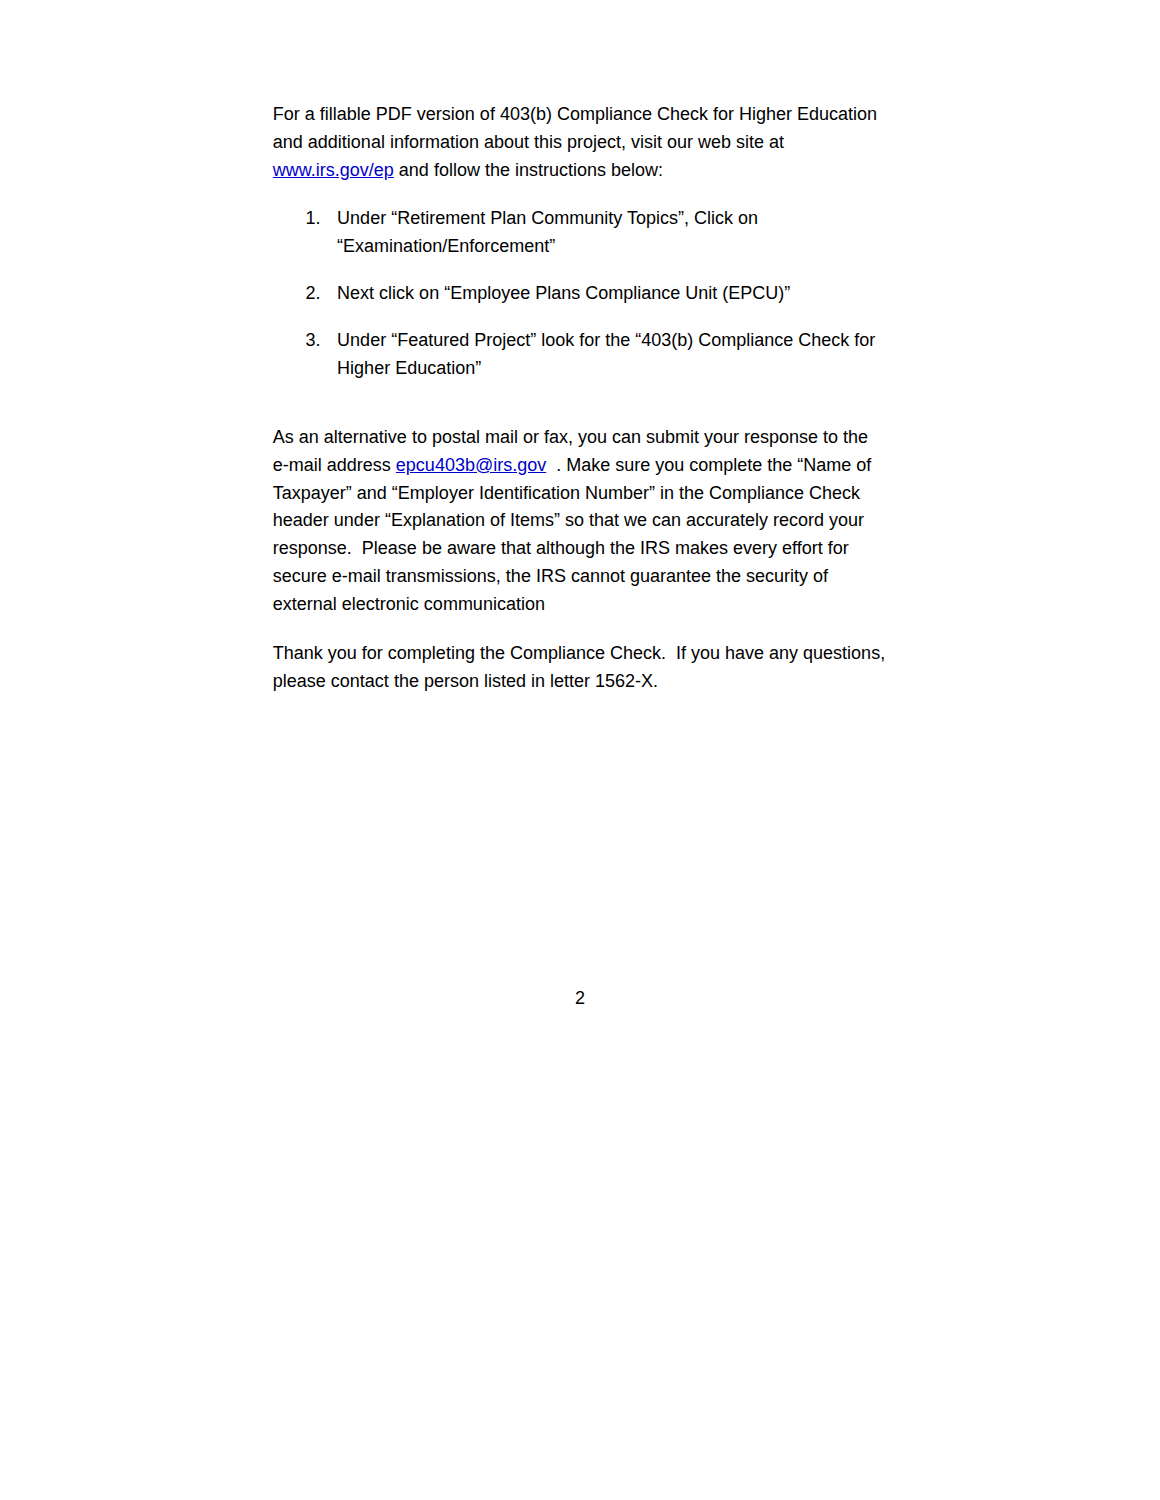For a fillable PDF version of 403(b) Compliance Check for Higher Education and additional information about this project, visit our web site at www.irs.gov/ep and follow the instructions below:
Under “Retirement Plan Community Topics”, Click on “Examination/Enforcement”
Next click on “Employee Plans Compliance Unit (EPCU)”
Under “Featured Project” look for the “403(b) Compliance Check for Higher Education”
As an alternative to postal mail or fax, you can submit your response to the e-mail address epcu403b@irs.gov . Make sure you complete the “Name of Taxpayer” and “Employer Identification Number” in the Compliance Check header under “Explanation of Items” so that we can accurately record your response. Please be aware that although the IRS makes every effort for secure e-mail transmissions, the IRS cannot guarantee the security of external electronic communication
Thank you for completing the Compliance Check. If you have any questions, please contact the person listed in letter 1562-X.
2